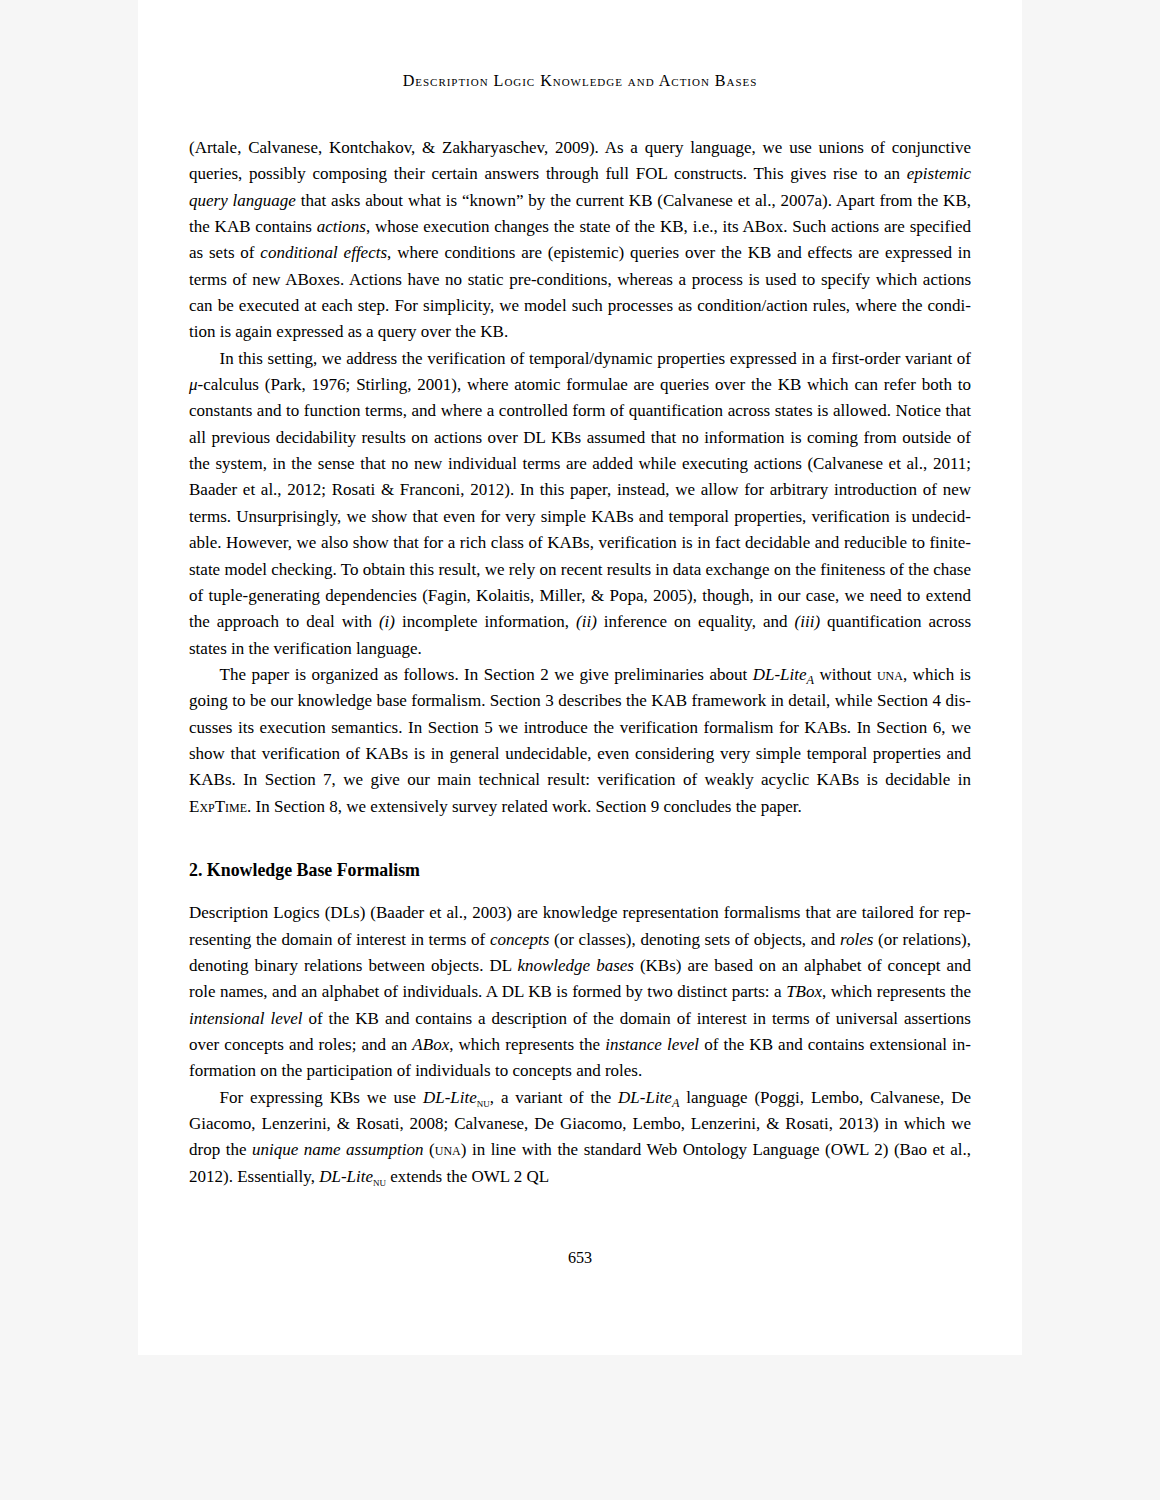Description Logic Knowledge and Action Bases
(Artale, Calvanese, Kontchakov, & Zakharyaschev, 2009). As a query language, we use unions of conjunctive queries, possibly composing their certain answers through full FOL constructs. This gives rise to an epistemic query language that asks about what is “known” by the current KB (Calvanese et al., 2007a). Apart from the KB, the KAB contains actions, whose execution changes the state of the KB, i.e., its ABox. Such actions are specified as sets of conditional effects, where conditions are (epistemic) queries over the KB and effects are expressed in terms of new ABoxes. Actions have no static pre-conditions, whereas a process is used to specify which actions can be executed at each step. For simplicity, we model such processes as condition/action rules, where the condition is again expressed as a query over the KB.
In this setting, we address the verification of temporal/dynamic properties expressed in a first-order variant of μ-calculus (Park, 1976; Stirling, 2001), where atomic formulae are queries over the KB which can refer both to constants and to function terms, and where a controlled form of quantification across states is allowed. Notice that all previous decidability results on actions over DL KBs assumed that no information is coming from outside of the system, in the sense that no new individual terms are added while executing actions (Calvanese et al., 2011; Baader et al., 2012; Rosati & Franconi, 2012). In this paper, instead, we allow for arbitrary introduction of new terms. Unsurprisingly, we show that even for very simple KABs and temporal properties, verification is undecidable. However, we also show that for a rich class of KABs, verification is in fact decidable and reducible to finite-state model checking. To obtain this result, we rely on recent results in data exchange on the finiteness of the chase of tuple-generating dependencies (Fagin, Kolaitis, Miller, & Popa, 2005), though, in our case, we need to extend the approach to deal with (i) incomplete information, (ii) inference on equality, and (iii) quantification across states in the verification language.
The paper is organized as follows. In Section 2 we give preliminaries about DL-LiteA without una, which is going to be our knowledge base formalism. Section 3 describes the KAB framework in detail, while Section 4 discusses its execution semantics. In Section 5 we introduce the verification formalism for KABs. In Section 6, we show that verification of KABs is in general undecidable, even considering very simple temporal properties and KABs. In Section 7, we give our main technical result: verification of weakly acyclic KABs is decidable in ExpTime. In Section 8, we extensively survey related work. Section 9 concludes the paper.
2. Knowledge Base Formalism
Description Logics (DLs) (Baader et al., 2003) are knowledge representation formalisms that are tailored for representing the domain of interest in terms of concepts (or classes), denoting sets of objects, and roles (or relations), denoting binary relations between objects. DL knowledge bases (KBs) are based on an alphabet of concept and role names, and an alphabet of individuals. A DL KB is formed by two distinct parts: a TBox, which represents the intensional level of the KB and contains a description of the domain of interest in terms of universal assertions over concepts and roles; and an ABox, which represents the instance level of the KB and contains extensional information on the participation of individuals to concepts and roles.
For expressing KBs we use DL-Litenu, a variant of the DL-LiteA language (Poggi, Lembo, Calvanese, De Giacomo, Lenzerini, & Rosati, 2008; Calvanese, De Giacomo, Lembo, Lenzerini, & Rosati, 2013) in which we drop the unique name assumption (una) in line with the standard Web Ontology Language (OWL 2) (Bao et al., 2012). Essentially, DL-Litenu extends the OWL 2 QL
653